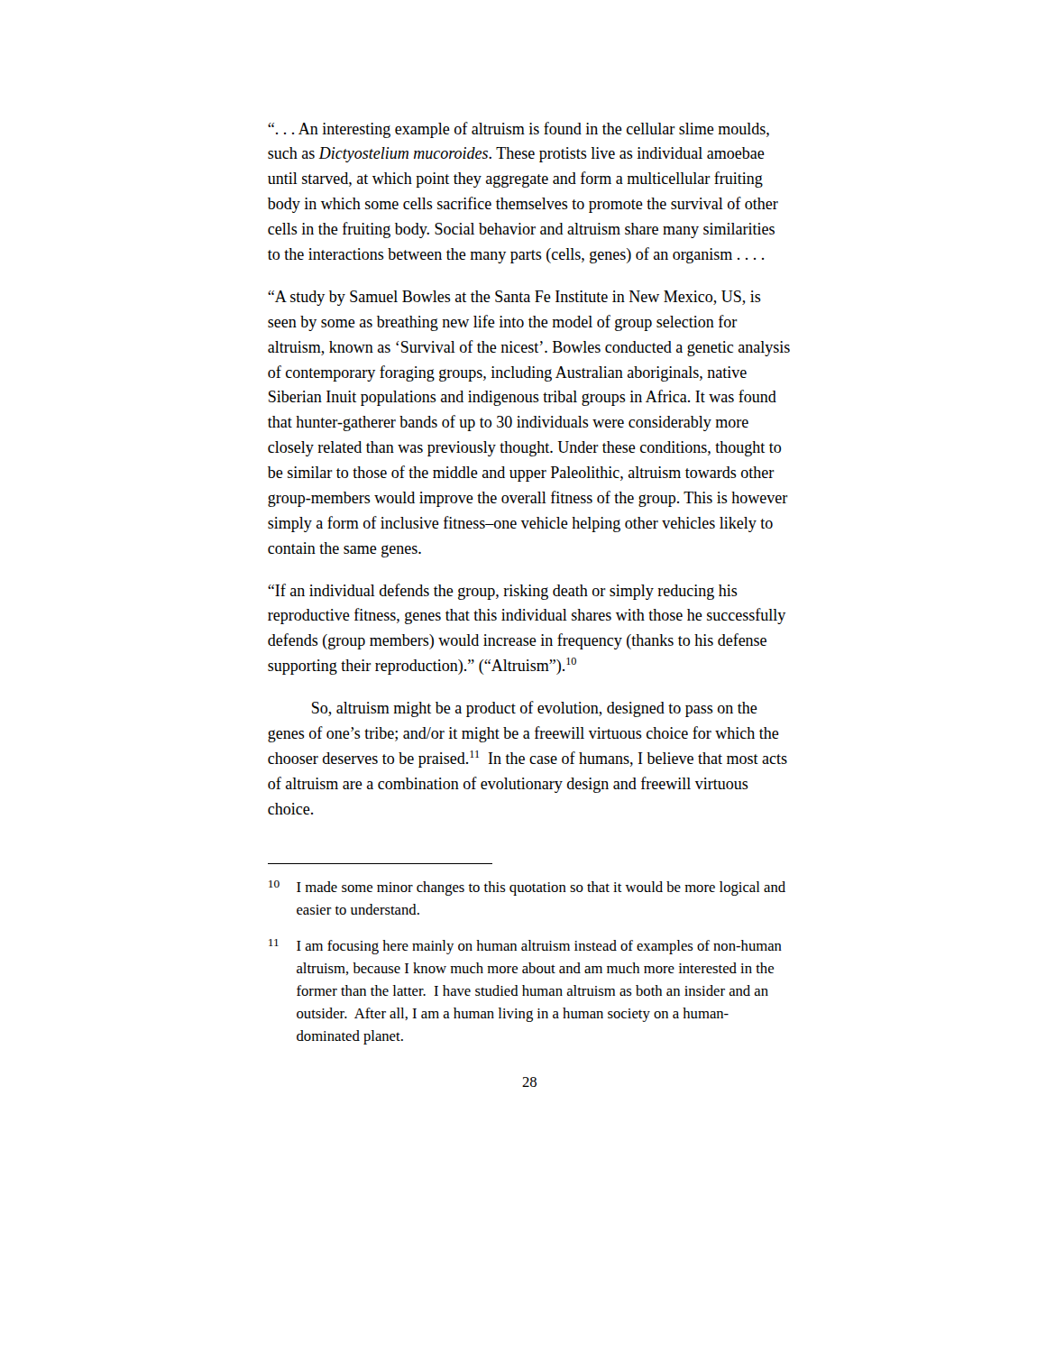“. . . An interesting example of altruism is found in the cellular slime moulds, such as Dictyostelium mucoroides. These protists live as individual amoebae until starved, at which point they aggregate and form a multicellular fruiting body in which some cells sacrifice themselves to promote the survival of other cells in the fruiting body. Social behavior and altruism share many similarities to the interactions between the many parts (cells, genes) of an organism . . . .
“A study by Samuel Bowles at the Santa Fe Institute in New Mexico, US, is seen by some as breathing new life into the model of group selection for altruism, known as ‘Survival of the nicest’. Bowles conducted a genetic analysis of contemporary foraging groups, including Australian aboriginals, native Siberian Inuit populations and indigenous tribal groups in Africa. It was found that hunter-gatherer bands of up to 30 individuals were considerably more closely related than was previously thought. Under these conditions, thought to be similar to those of the middle and upper Paleolithic, altruism towards other group-members would improve the overall fitness of the group. This is however simply a form of inclusive fitness–one vehicle helping other vehicles likely to contain the same genes.
“If an individual defends the group, risking death or simply reducing his reproductive fitness, genes that this individual shares with those he successfully defends (group members) would increase in frequency (thanks to his defense supporting their reproduction).” (“Altruism”).10
So, altruism might be a product of evolution, designed to pass on the genes of one’s tribe; and/or it might be a freewill virtuous choice for which the chooser deserves to be praised.11 In the case of humans, I believe that most acts of altruism are a combination of evolutionary design and freewill virtuous choice.
10 I made some minor changes to this quotation so that it would be more logical and easier to understand.
11 I am focusing here mainly on human altruism instead of examples of non-human altruism, because I know much more about and am much more interested in the former than the latter. I have studied human altruism as both an insider and an outsider. After all, I am a human living in a human society on a human-dominated planet.
28